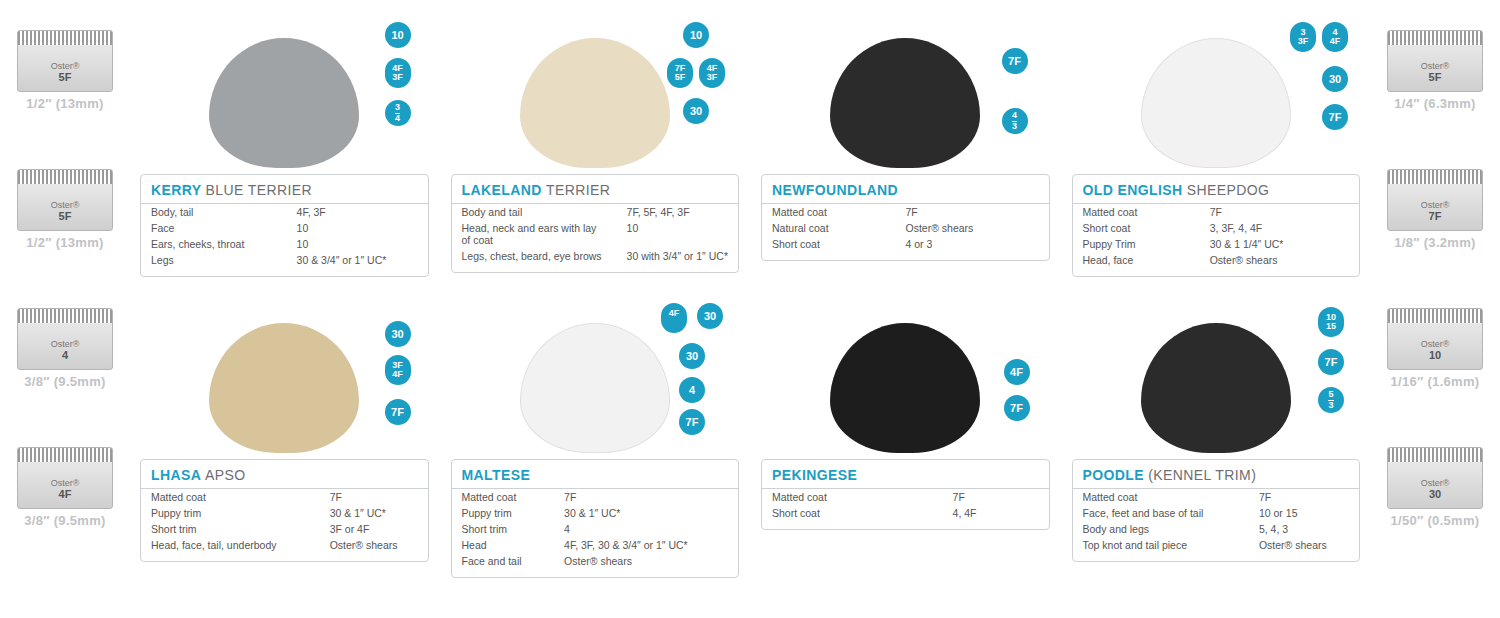Oster®5F
1/2″ (13mm)
Oster®5F
1/2″ (13mm)
Oster®4
3/8″ (9.5mm)
Oster®4F
3/8″ (9.5mm)
10
4F3F
34
Kerry Blue Terrier
| Body, tail | 4F, 3F |
| Face | 10 |
| Ears, cheeks, throat | 10 |
| Legs | 30 & 3/4″ or 1″ UC* |
10
7F5F
4F3F
30
Lakeland Terrier
| Body and tail | 7F, 5F, 4F, 3F |
| Head, neck and ears with lay of coat | 10 |
| Legs, chest, beard, eye brows | 30 with 3/4″ or 1″ UC* |
7F
43
Newfoundland
| Matted coat | 7F |
| Natural coat | Oster® shears |
| Short coat | 4 or 3 |
33F
44F
30
7F
Old English Sheepdog
| Matted coat | 7F |
| Short coat | 3, 3F, 4, 4F |
| Puppy Trim | 30 & 1 1/4″ UC* |
| Head, face | Oster® shears |
30
3F4F
7F
Lhasa Apso
| Matted coat | 7F |
| Puppy trim | 30 & 1″ UC* |
| Short trim | 3F or 4F |
| Head, face, tail, underbody | Oster® shears |
4F
30
30
4
7F
Maltese
| Matted coat | 7F |
| Puppy trim | 30 & 1″ UC* |
| Short trim | 4 |
| Head | 4F, 3F, 30 & 3/4″ or 1″ UC* |
| Face and tail | Oster® shears |
4F
7F
Pekingese
| Matted coat | 7F |
| Short coat | 4, 4F |
1015
7F
53
Poodle (Kennel Trim)
| Matted coat | 7F |
| Face, feet and base of tail | 10 or 15 |
| Body and legs | 5, 4, 3 |
| Top knot and tail piece | Oster® shears |
Oster®5F
1/4″ (6.3mm)
Oster®7F
1/8″ (3.2mm)
Oster®10
1/16″ (1.6mm)
Oster®30
1/50″ (0.5mm)